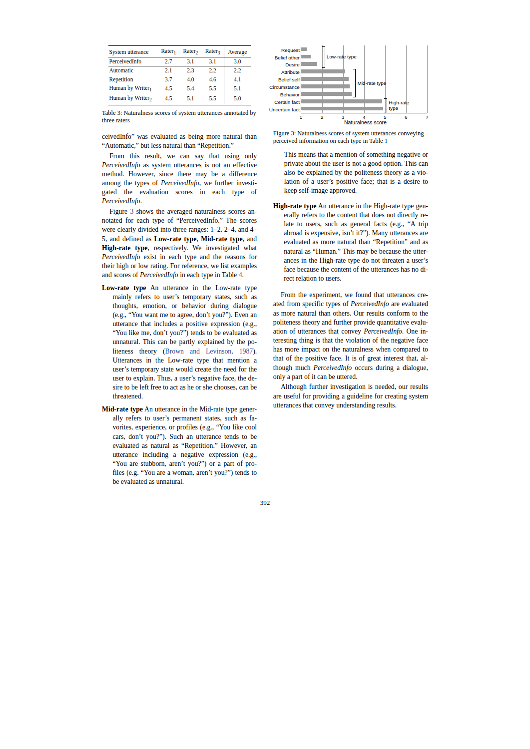| System utterance | Rater 1 | Rater 2 | Rater 3 | Average |
| --- | --- | --- | --- | --- |
| PerceivedInfo | 2.7 | 3.1 | 3.1 | 3.0 |
| Automatic | 2.1 | 2.3 | 2.2 | 2.2 |
| Repetition | 3.7 | 4.0 | 4.6 | 4.1 |
| Human by Writer 1 | 4.5 | 5.4 | 5.5 | 5.1 |
| Human by Writer 2 | 4.5 | 5.1 | 5.5 | 5.0 |
Table 3: Naturalness scores of system utterances annotated by three raters
ceivedInfo” was evaluated as being more natural than “Automatic,” but less natural than “Repetition.”
From this result, we can say that using only PerceivedInfo as system utterances is not an effective method. However, since there may be a difference among the types of PerceivedInfo, we further investigated the evaluation scores in each type of PerceivedInfo.
Figure 3 shows the averaged naturalness scores annotated for each type of “PerceivedInfo.” The scores were clearly divided into three ranges: 1–2, 2–4, and 4–5, and defined as Low-rate type, Mid-rate type, and High-rate type, respectively. We investigated what PerceivedInfo exist in each type and the reasons for their high or low rating. For reference, we list examples and scores of PerceivedInfo in each type in Table 4.
Low-rate type An utterance in the Low-rate type mainly refers to user’s temporary states, such as thoughts, emotion, or behavior during dialogue (e.g., “You want me to agree, don’t you?”). Even an utterance that includes a positive expression (e.g., “You like me, don’t you?”) tends to be evaluated as unnatural. This can be partly explained by the politeness theory (Brown and Levinson, 1987). Utterances in the Low-rate type that mention a user’s temporary state would create the need for the user to explain. Thus, a user’s negative face, the desire to be left free to act as he or she chooses, can be threatened.
Mid-rate type An utterance in the Mid-rate type generally refers to user’s permanent states, such as favorites, experience, or profiles (e.g., “You like cool cars, don’t you?”). Such an utterance tends to be evaluated as natural as “Repetition.” However, an utterance including a negative expression (e.g., “You are stubborn, aren’t you?”) or a part of profiles (e.g. “You are a woman, aren’t you?”) tends to be evaluated as unnatural.
Request
Belief other
Desire
Attribute
Belief self
Circumstance
Behavior
Certain fact
Uncertain fact
Low-rate type
Mid-rate type
High-rate
type
1 2 3 4 5 6 7
Naturalness score
Figure 3: Naturalness scores of system utterances conveying perceived information on each type in Table 1
This means that a mention of something negative or private about the user is not a good option. This can also be explained by the politeness theory as a violation of a user’s positive face; that is a desire to keep self-image approved.
High-rate type An utterance in the High-rate type generally refers to the content that does not directly relate to users, such as general facts (e.g., “A trip abroad is expensive, isn’t it?”). Many utterances are evaluated as more natural than “Repetition” and as natural as “Human.” This may be because the utterances in the High-rate type do not threaten a user’s face because the content of the utterances has no direct relation to users.
From the experiment, we found that utterances created from specific types of PerceivedInfo are evaluated as more natural than others. Our results conform to the politeness theory and further provide quantitative evaluation of utterances that convey PerceivedInfo. One interesting thing is that the violation of the negative face has more impact on the naturalness when compared to that of the positive face. It is of great interest that, although much PerceivedInfo occurs during a dialogue, only a part of it can be uttered.
Although further investigation is needed, our results are useful for providing a guideline for creating system utterances that convey understanding results.
392